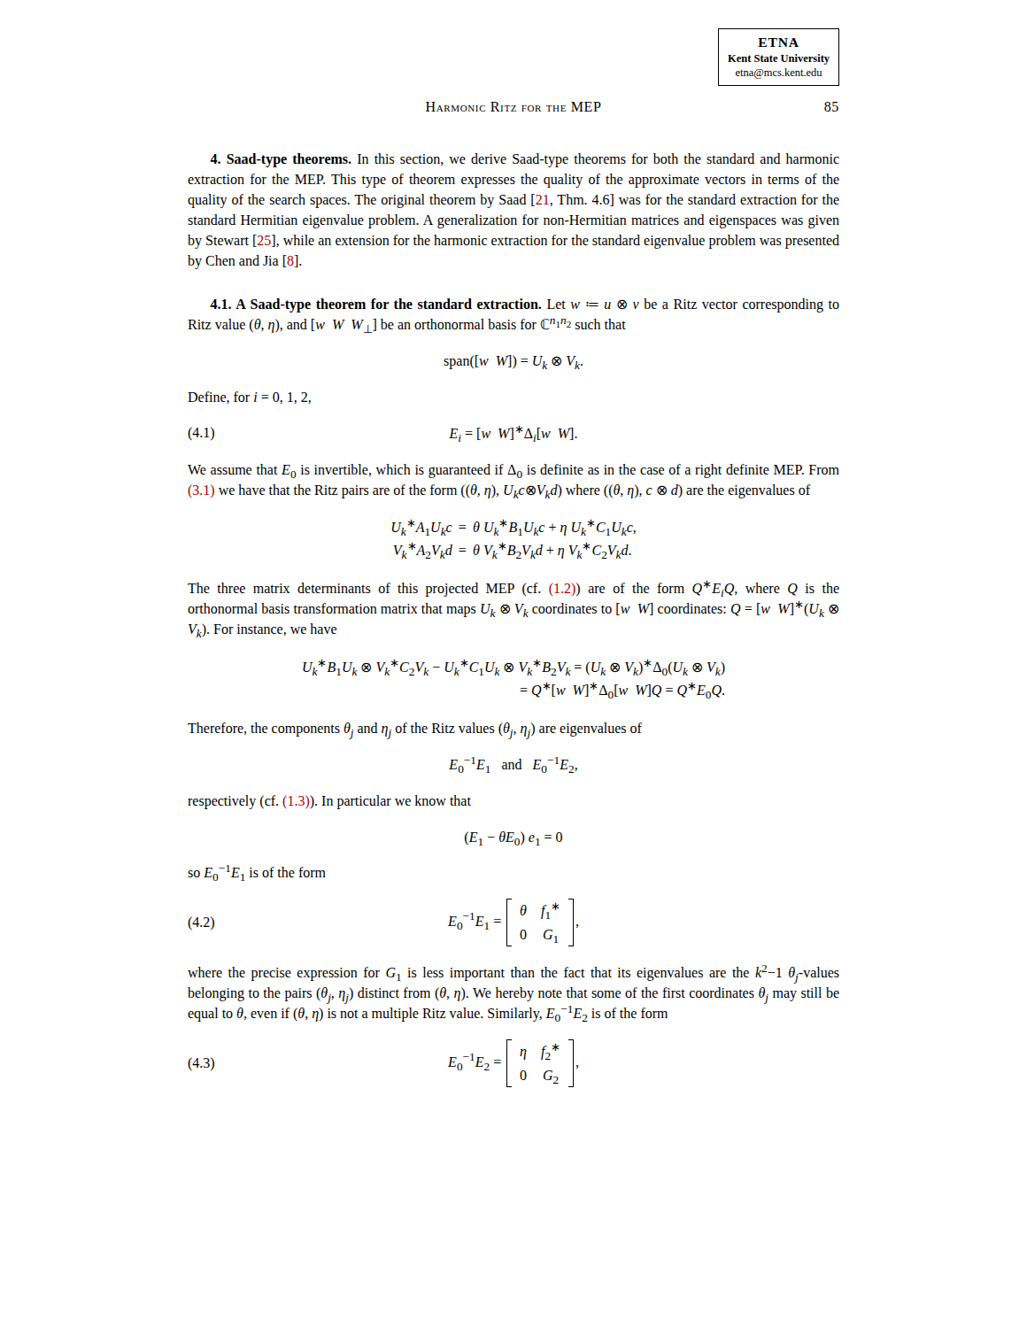ETNA
Kent State University
etna@mcs.kent.edu
Harmonic Ritz for the MEP 85
4. Saad-type theorems. In this section, we derive Saad-type theorems for both the standard and harmonic extraction for the MEP. This type of theorem expresses the quality of the approximate vectors in terms of the quality of the search spaces. The original theorem by Saad [21, Thm. 4.6] was for the standard extraction for the standard Hermitian eigenvalue problem. A generalization for non-Hermitian matrices and eigenspaces was given by Stewart [25], while an extension for the harmonic extraction for the standard eigenvalue problem was presented by Chen and Jia [8].
4.1. A Saad-type theorem for the standard extraction. Let w ≔ u ⊗ v be a Ritz vector corresponding to Ritz value (θ, η), and [w W W⊥] be an orthonormal basis for ℂn1n2 such that
span([w W]) = Uk ⊗ Vk.
Define, for i = 0, 1, 2,
(4.1) Ei = [w W]∗Δi[w W].
We assume that E0 is invertible, which is guaranteed if Δ0 is definite as in the case of a right definite MEP. From (3.1) we have that the Ritz pairs are of the form ((θ, η), Ukc⊗Vkd) where ((θ, η), c ⊗ d) are the eigenvalues of
| U k ∗ A 1 U k c | = | θ U k ∗ B 1 U k c + η U k ∗ C 1 U k c , |
| V k ∗ A 2 V k d | = | θ V k ∗ B 2 V k d + η V k ∗ C 2 V k d . |
The three matrix determinants of this projected MEP (cf. (1.2)) are of the form Q∗EiQ, where Q is the orthonormal basis transformation matrix that maps Uk ⊗ Vk coordinates to [w W] coordinates: Q = [w W]∗(Uk ⊗ Vk). For instance, we have
Uk∗B1Uk ⊗ Vk∗C2Vk − Uk∗C1Uk ⊗ Vk∗B2Vk = (Uk ⊗ Vk)∗Δ0(Uk ⊗ Vk)
= Q∗[w W]∗Δ0[w W]Q = Q∗E0Q.
Therefore, the components θj and ηj of the Ritz values (θj, ηj) are eigenvalues of
E0−1E1 and E0−1E2,
respectively (cf. (1.3)). In particular we know that
(E1 − θE0) e1 = 0
so E0−1E1 is of the form
(4.2) E0−1E1 =
| θ | f 1 ∗ |
| 0 | G 1 |
,
where the precise expression for G1 is less important than the fact that its eigenvalues are the k2−1 θj-values belonging to the pairs (θj, ηj) distinct from (θ, η). We hereby note that some of the first coordinates θj may still be equal to θ, even if (θ, η) is not a multiple Ritz value. Similarly, E0−1E2 is of the form
(4.3) E0−1E2 =
| η | f 2 ∗ |
| 0 | G 2 |
,